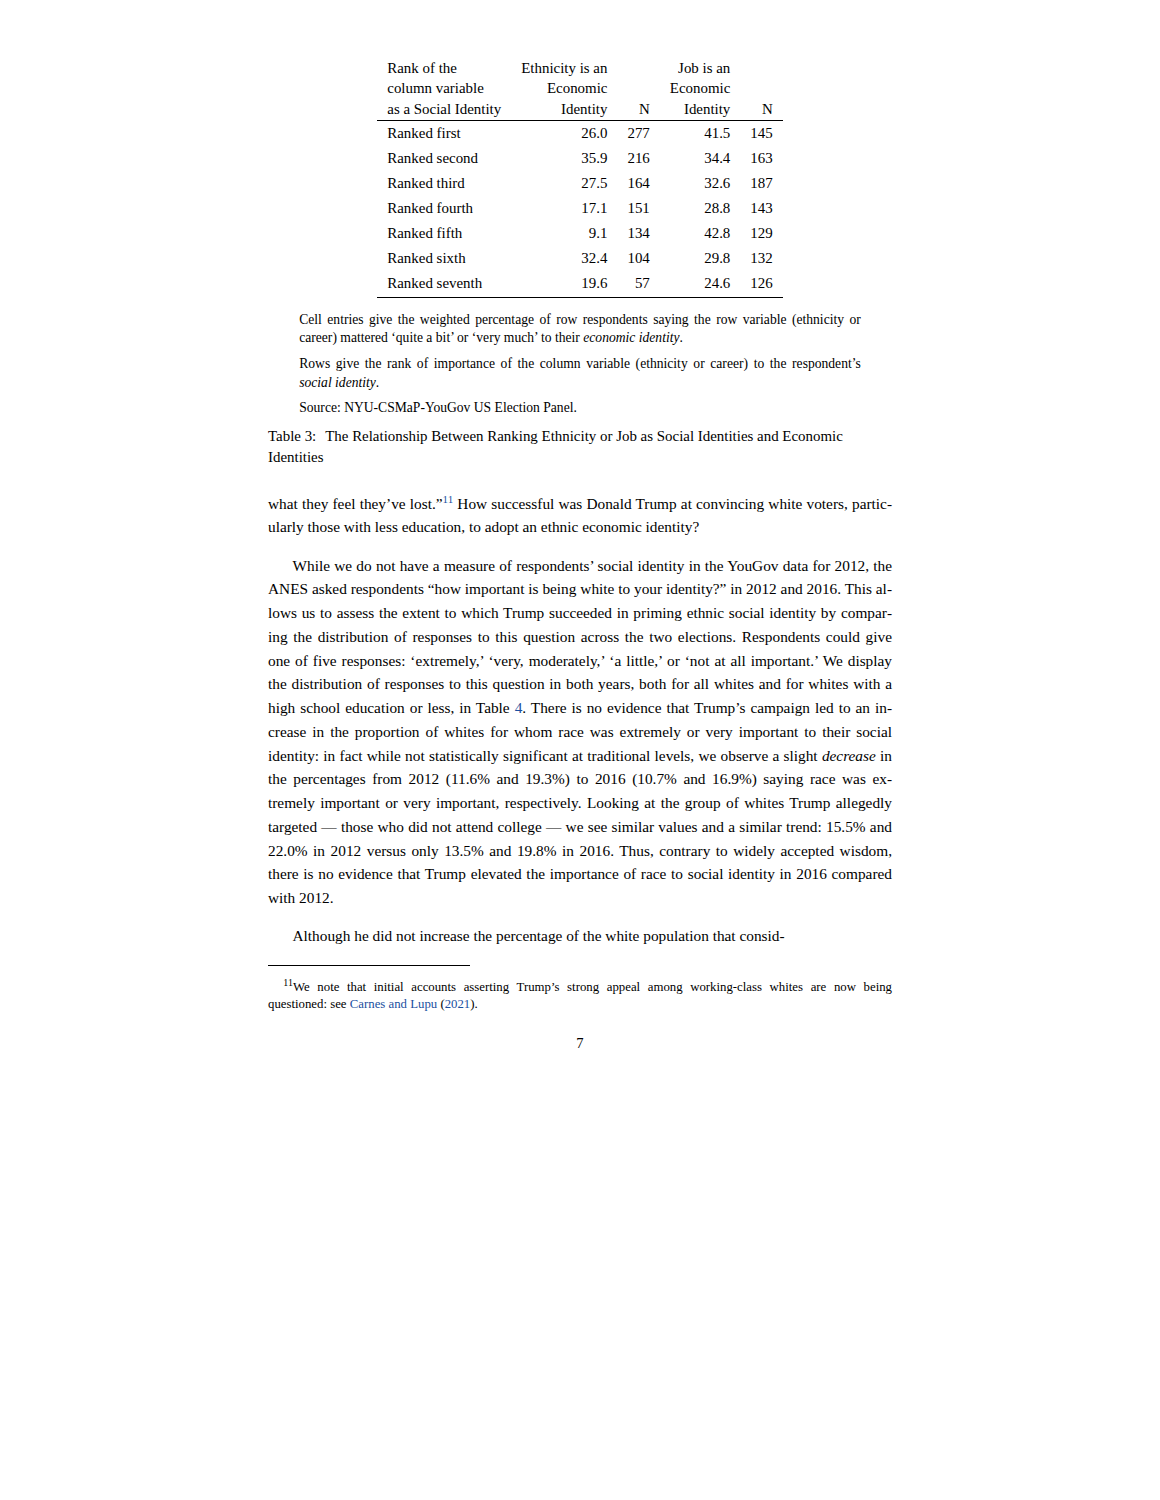| Rank of the | Ethnicity is an | | Job is an | |
| --- | --- | --- | --- | --- |
| column variable | Economic | | Economic | |
| as a Social Identity | Identity | N | Identity | N |
| Ranked first | 26.0 | 277 | 41.5 | 145 |
| Ranked second | 35.9 | 216 | 34.4 | 163 |
| Ranked third | 27.5 | 164 | 32.6 | 187 |
| Ranked fourth | 17.1 | 151 | 28.8 | 143 |
| Ranked fifth | 9.1 | 134 | 42.8 | 129 |
| Ranked sixth | 32.4 | 104 | 29.8 | 132 |
| Ranked seventh | 19.6 | 57 | 24.6 | 126 |
Cell entries give the weighted percentage of row respondents saying the row variable (ethnicity or career) mattered ‘quite a bit’ or ‘very much’ to their economic identity.
Rows give the rank of importance of the column variable (ethnicity or career) to the respondent’s social identity.
Source: NYU-CSMaP-YouGov US Election Panel.
Table 3: The Relationship Between Ranking Ethnicity or Job as Social Identities and Economic Identities
what they feel they’ve lost.”11 How successful was Donald Trump at convincing white voters, particularly those with less education, to adopt an ethnic economic identity?
While we do not have a measure of respondents’ social identity in the YouGov data for 2012, the ANES asked respondents “how important is being white to your identity?” in 2012 and 2016. This allows us to assess the extent to which Trump succeeded in priming ethnic social identity by comparing the distribution of responses to this question across the two elections. Respondents could give one of five responses: ‘extremely,’ ‘very, moderately,’ ‘a little,’ or ‘not at all important.’ We display the distribution of responses to this question in both years, both for all whites and for whites with a high school education or less, in Table 4. There is no evidence that Trump’s campaign led to an increase in the proportion of whites for whom race was extremely or very important to their social identity: in fact while not statistically significant at traditional levels, we observe a slight decrease in the percentages from 2012 (11.6% and 19.3%) to 2016 (10.7% and 16.9%) saying race was extremely important or very important, respectively. Looking at the group of whites Trump allegedly targeted — those who did not attend college — we see similar values and a similar trend: 15.5% and 22.0% in 2012 versus only 13.5% and 19.8% in 2016. Thus, contrary to widely accepted wisdom, there is no evidence that Trump elevated the importance of race to social identity in 2016 compared with 2012.
Although he did not increase the percentage of the white population that consid-
11We note that initial accounts asserting Trump’s strong appeal among working-class whites are now being questioned: see Carnes and Lupu (2021).
7